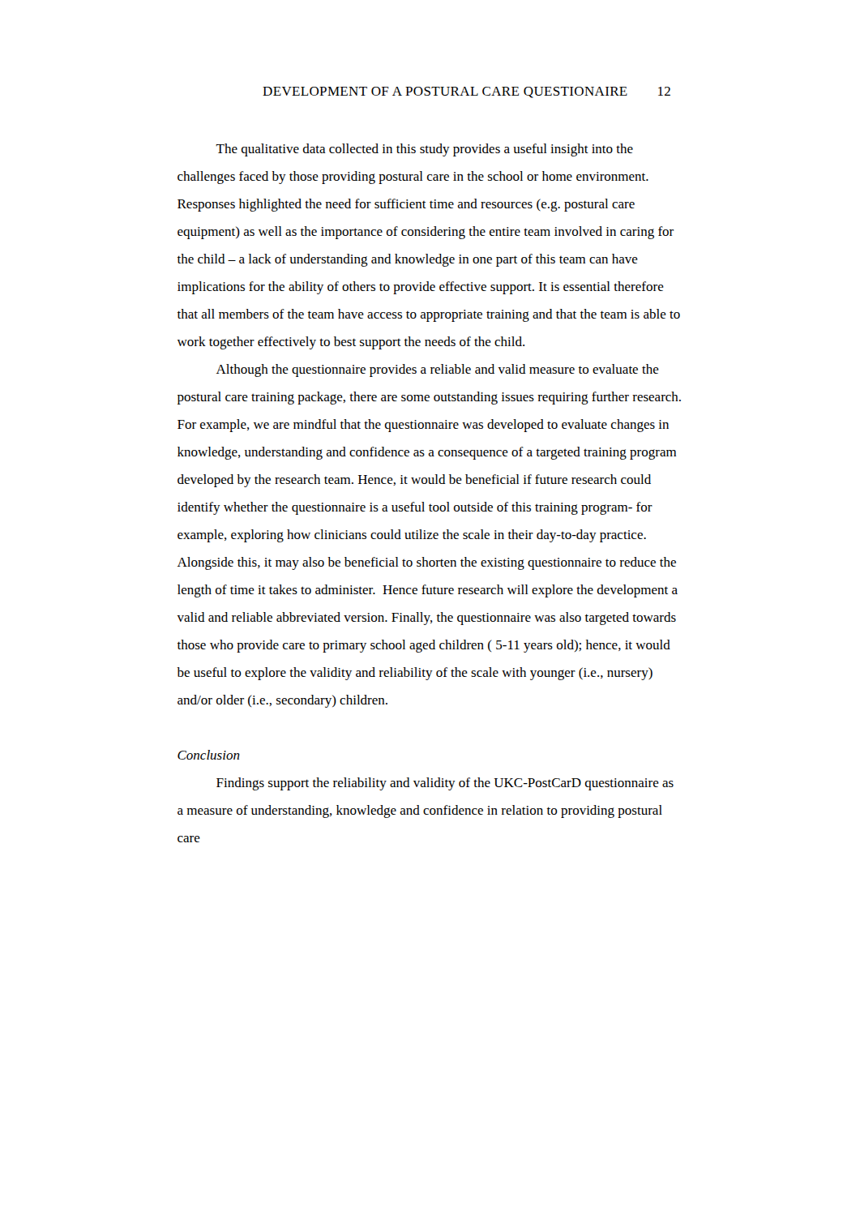Development of a Postural Care Questionaire 12
The qualitative data collected in this study provides a useful insight into the challenges faced by those providing postural care in the school or home environment. Responses highlighted the need for sufficient time and resources (e.g. postural care equipment) as well as the importance of considering the entire team involved in caring for the child – a lack of understanding and knowledge in one part of this team can have implications for the ability of others to provide effective support. It is essential therefore that all members of the team have access to appropriate training and that the team is able to work together effectively to best support the needs of the child.
Although the questionnaire provides a reliable and valid measure to evaluate the postural care training package, there are some outstanding issues requiring further research. For example, we are mindful that the questionnaire was developed to evaluate changes in knowledge, understanding and confidence as a consequence of a targeted training program developed by the research team. Hence, it would be beneficial if future research could identify whether the questionnaire is a useful tool outside of this training program- for example, exploring how clinicians could utilize the scale in their day-to-day practice. Alongside this, it may also be beneficial to shorten the existing questionnaire to reduce the length of time it takes to administer. Hence future research will explore the development a valid and reliable abbreviated version. Finally, the questionnaire was also targeted towards those who provide care to primary school aged children ( 5-11 years old); hence, it would be useful to explore the validity and reliability of the scale with younger (i.e., nursery) and/or older (i.e., secondary) children.
Conclusion
Findings support the reliability and validity of the UKC-PostCarD questionnaire as a measure of understanding, knowledge and confidence in relation to providing postural care